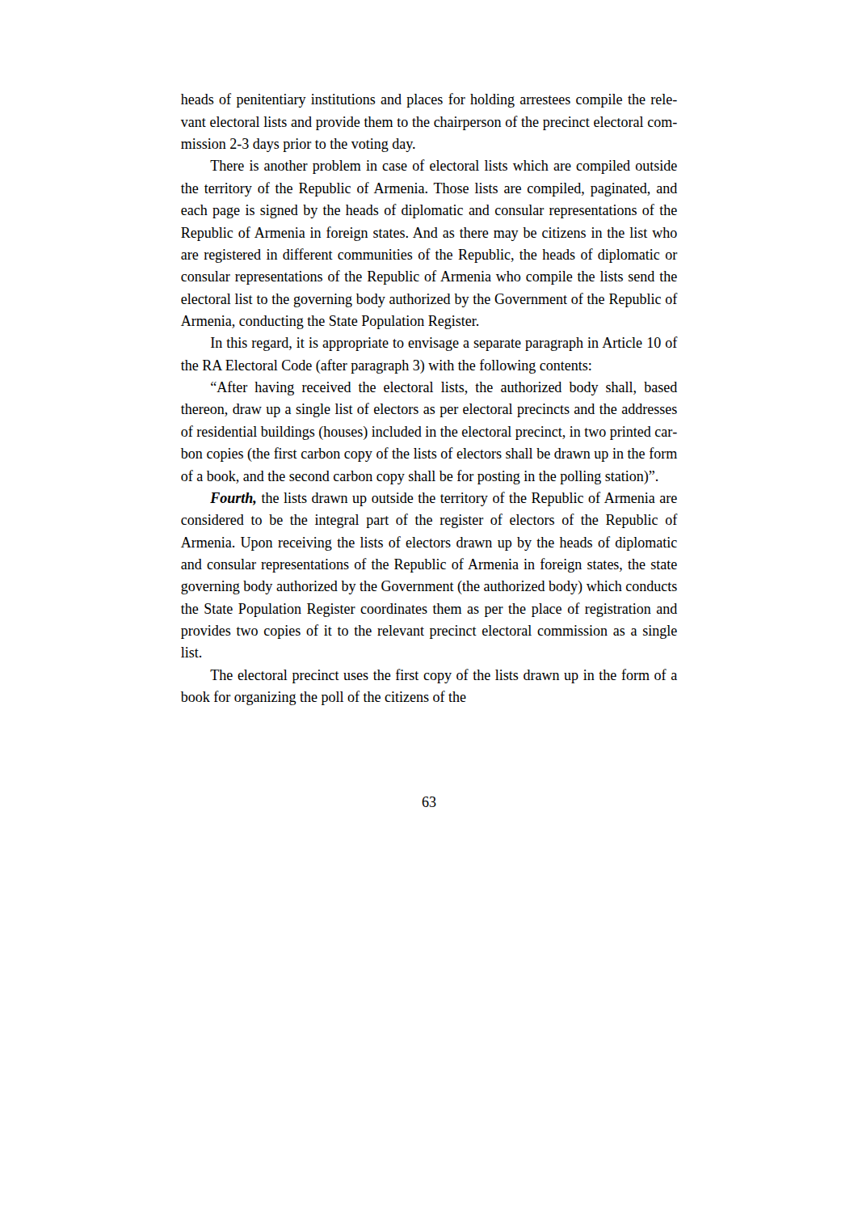heads of penitentiary institutions and places for holding arrestees compile the relevant electoral lists and provide them to the chairperson of the precinct electoral commission 2-3 days prior to the voting day.
There is another problem in case of electoral lists which are compiled outside the territory of the Republic of Armenia. Those lists are compiled, paginated, and each page is signed by the heads of diplomatic and consular representations of the Republic of Armenia in foreign states. And as there may be citizens in the list who are registered in different communities of the Republic, the heads of diplomatic or consular representations of the Republic of Armenia who compile the lists send the electoral list to the governing body authorized by the Government of the Republic of Armenia, conducting the State Population Register.
In this regard, it is appropriate to envisage a separate paragraph in Article 10 of the RA Electoral Code (after paragraph 3) with the following contents:
“After having received the electoral lists, the authorized body shall, based thereon, draw up a single list of electors as per electoral precincts and the addresses of residential buildings (houses) included in the electoral precinct, in two printed carbon copies (the first carbon copy of the lists of electors shall be drawn up in the form of a book, and the second carbon copy shall be for posting in the polling station)”.
Fourth, the lists drawn up outside the territory of the Republic of Armenia are considered to be the integral part of the register of electors of the Republic of Armenia. Upon receiving the lists of electors drawn up by the heads of diplomatic and consular representations of the Republic of Armenia in foreign states, the state governing body authorized by the Government (the authorized body) which conducts the State Population Register coordinates them as per the place of registration and provides two copies of it to the relevant precinct electoral commission as a single list.
The electoral precinct uses the first copy of the lists drawn up in the form of a book for organizing the poll of the citizens of the
63